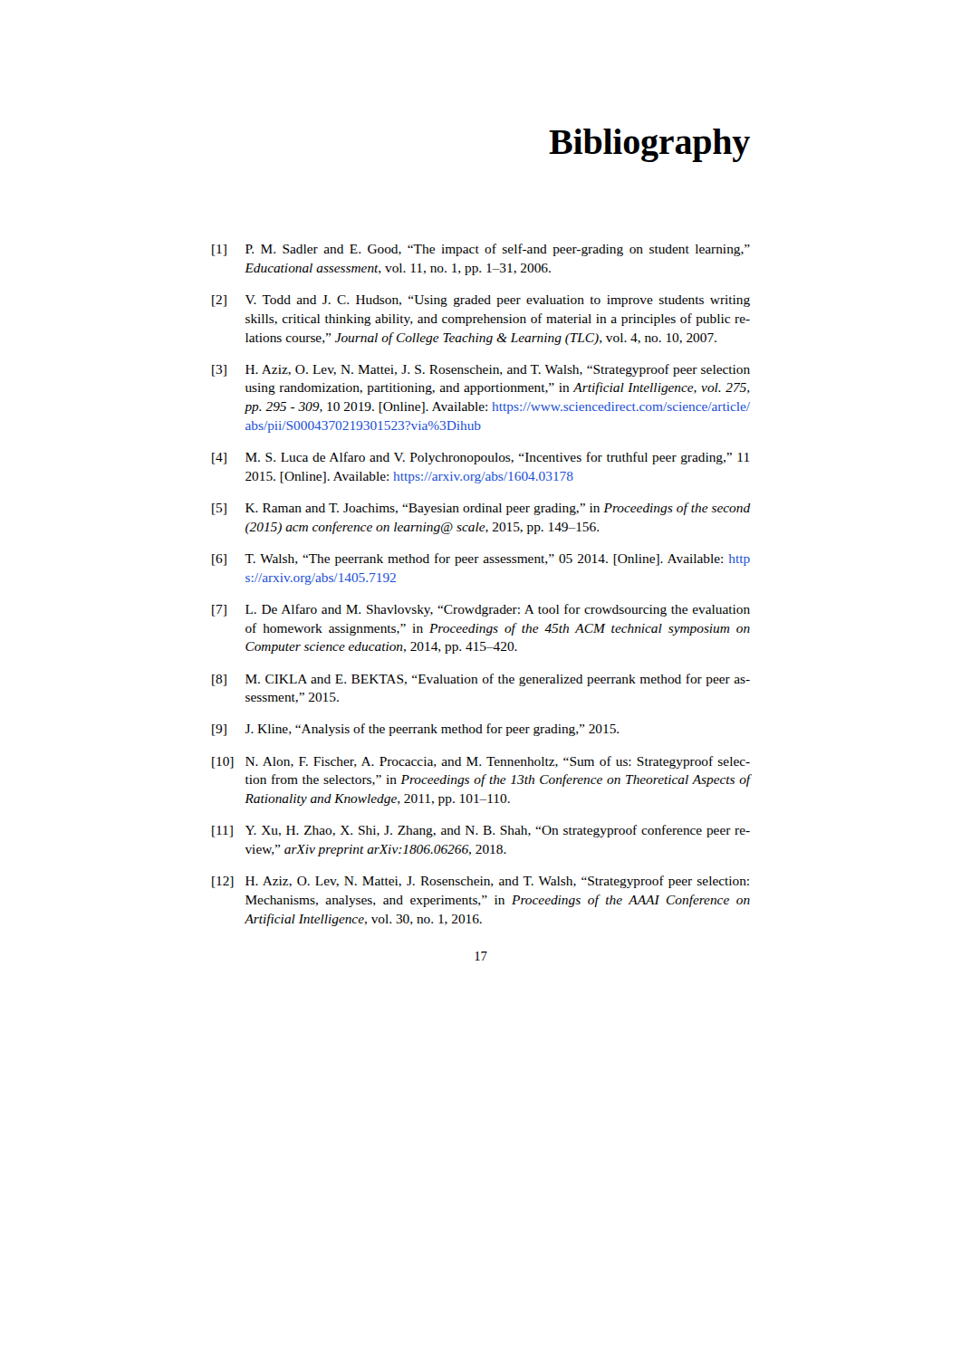Bibliography
[1] P. M. Sadler and E. Good, “The impact of self-and peer-grading on student learning,” Educational assessment, vol. 11, no. 1, pp. 1–31, 2006.
[2] V. Todd and J. C. Hudson, “Using graded peer evaluation to improve students writing skills, critical thinking ability, and comprehension of material in a principles of public relations course,” Journal of College Teaching & Learning (TLC), vol. 4, no. 10, 2007.
[3] H. Aziz, O. Lev, N. Mattei, J. S. Rosenschein, and T. Walsh, “Strategyproof peer selection using randomization, partitioning, and apportionment,” in Artificial Intelligence, vol. 275, pp. 295 - 309, 10 2019. [Online]. Available: https://www.sciencedirect.com/science/article/abs/pii/S0004370219301523?via%3Dihub
[4] M. S. Luca de Alfaro and V. Polychronopoulos, “Incentives for truthful peer grading,” 11 2015. [Online]. Available: https://arxiv.org/abs/1604.03178
[5] K. Raman and T. Joachims, “Bayesian ordinal peer grading,” in Proceedings of the second (2015) acm conference on learning@ scale, 2015, pp. 149–156.
[6] T. Walsh, “The peerrank method for peer assessment,” 05 2014. [Online]. Available: https://arxiv.org/abs/1405.7192
[7] L. De Alfaro and M. Shavlovsky, “Crowdgrader: A tool for crowdsourcing the evaluation of homework assignments,” in Proceedings of the 45th ACM technical symposium on Computer science education, 2014, pp. 415–420.
[8] M. CIKLA and E. BEKTAS, “Evaluation of the generalized peerrank method for peer assessment,” 2015.
[9] J. Kline, “Analysis of the peerrank method for peer grading,” 2015.
[10] N. Alon, F. Fischer, A. Procaccia, and M. Tennenholtz, “Sum of us: Strategyproof selection from the selectors,” in Proceedings of the 13th Conference on Theoretical Aspects of Rationality and Knowledge, 2011, pp. 101–110.
[11] Y. Xu, H. Zhao, X. Shi, J. Zhang, and N. B. Shah, “On strategyproof conference peer review,” arXiv preprint arXiv:1806.06266, 2018.
[12] H. Aziz, O. Lev, N. Mattei, J. Rosenschein, and T. Walsh, “Strategyproof peer selection: Mechanisms, analyses, and experiments,” in Proceedings of the AAAI Conference on Artificial Intelligence, vol. 30, no. 1, 2016.
17